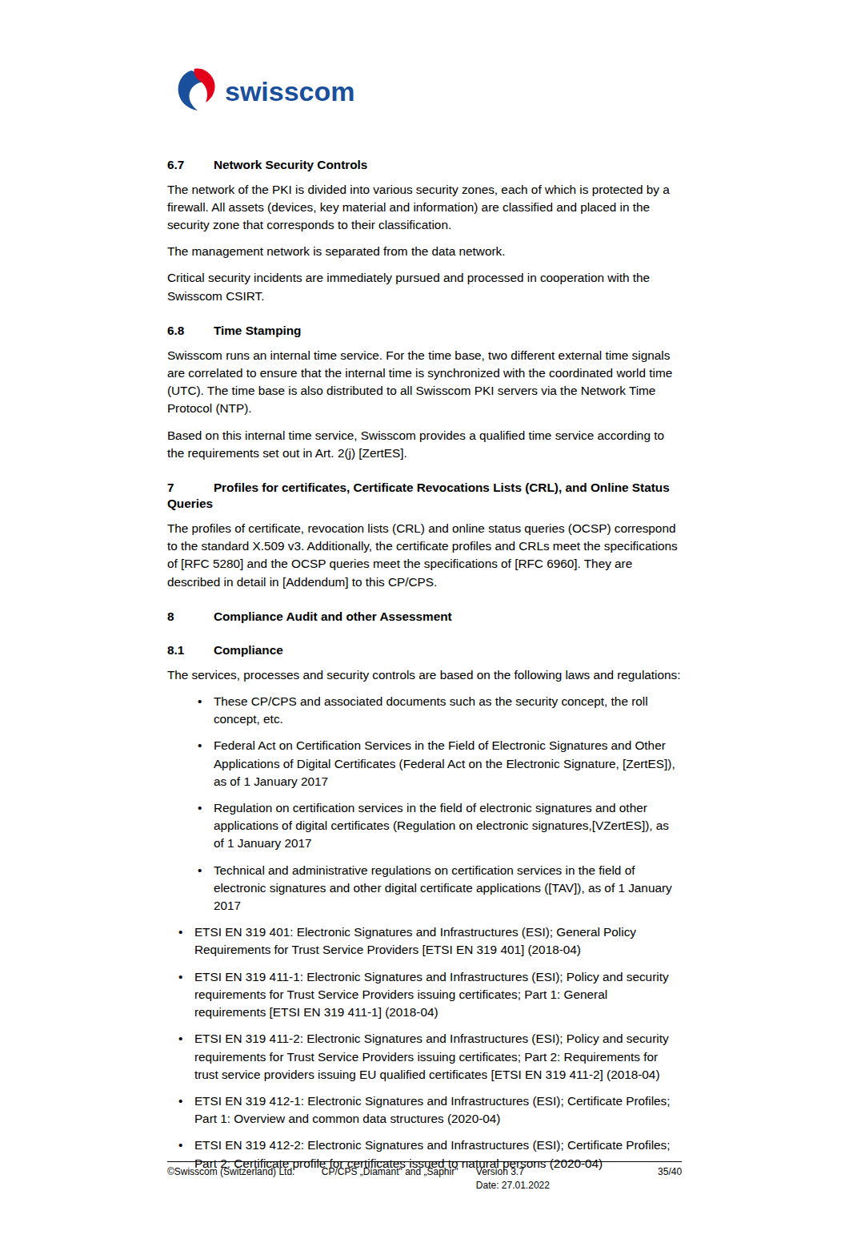swisscom
6.7 Network Security Controls
The network of the PKI is divided into various security zones, each of which is protected by a firewall. All assets (devices, key material and information) are classified and placed in the security zone that corresponds to their classification.
The management network is separated from the data network.
Critical security incidents are immediately pursued and processed in cooperation with the Swisscom CSIRT.
6.8 Time Stamping
Swisscom runs an internal time service. For the time base, two different external time signals are correlated to ensure that the internal time is synchronized with the coordinated world time (UTC). The time base is also distributed to all Swisscom PKI servers via the Network Time Protocol (NTP).
Based on this internal time service, Swisscom provides a qualified time service according to the requirements set out in Art. 2(j) [ZertES].
7 Profiles for certificates, Certificate Revocations Lists (CRL), and Online Status Queries
The profiles of certificate, revocation lists (CRL) and online status queries (OCSP) correspond to the standard X.509 v3. Additionally, the certificate profiles and CRLs meet the specifications of [RFC 5280] and the OCSP queries meet the specifications of [RFC 6960]. They are described in detail in [Addendum] to this CP/CPS.
8 Compliance Audit and other Assessment
8.1 Compliance
The services, processes and security controls are based on the following laws and regulations:
These CP/CPS and associated documents such as the security concept, the roll concept, etc.
Federal Act on Certification Services in the Field of Electronic Signatures and Other Applications of Digital Certificates (Federal Act on the Electronic Signature, [ZertES]), as of 1 January 2017
Regulation on certification services in the field of electronic signatures and other applications of digital certificates (Regulation on electronic signatures,[VZertES]), as of 1 January 2017
Technical and administrative regulations on certification services in the field of electronic signatures and other digital certificate applications ([TAV]), as of 1 January 2017
ETSI EN 319 401: Electronic Signatures and Infrastructures (ESI); General Policy Requirements for Trust Service Providers [ETSI EN 319 401] (2018-04)
ETSI EN 319 411-1: Electronic Signatures and Infrastructures (ESI); Policy and security requirements for Trust Service Providers issuing certificates; Part 1: General requirements [ETSI EN 319 411-1] (2018-04)
ETSI EN 319 411-2: Electronic Signatures and Infrastructures (ESI); Policy and security requirements for Trust Service Providers issuing certificates; Part 2: Requirements for trust service providers issuing EU qualified certificates [ETSI EN 319 411-2] (2018-04)
ETSI EN 319 412-1: Electronic Signatures and Infrastructures (ESI); Certificate Profiles;
Part 1: Overview and common data structures (2020-04)
ETSI EN 319 412-2: Electronic Signatures and Infrastructures (ESI); Certificate Profiles;
Part 2: Certificate profile for certificates issued to natural persons (2020-04)
©Swisscom (Switzerland) Ltd.
CP/CPS „Diamant" and „Saphir"
Version 3.7Date: 27.01.2022
35/40